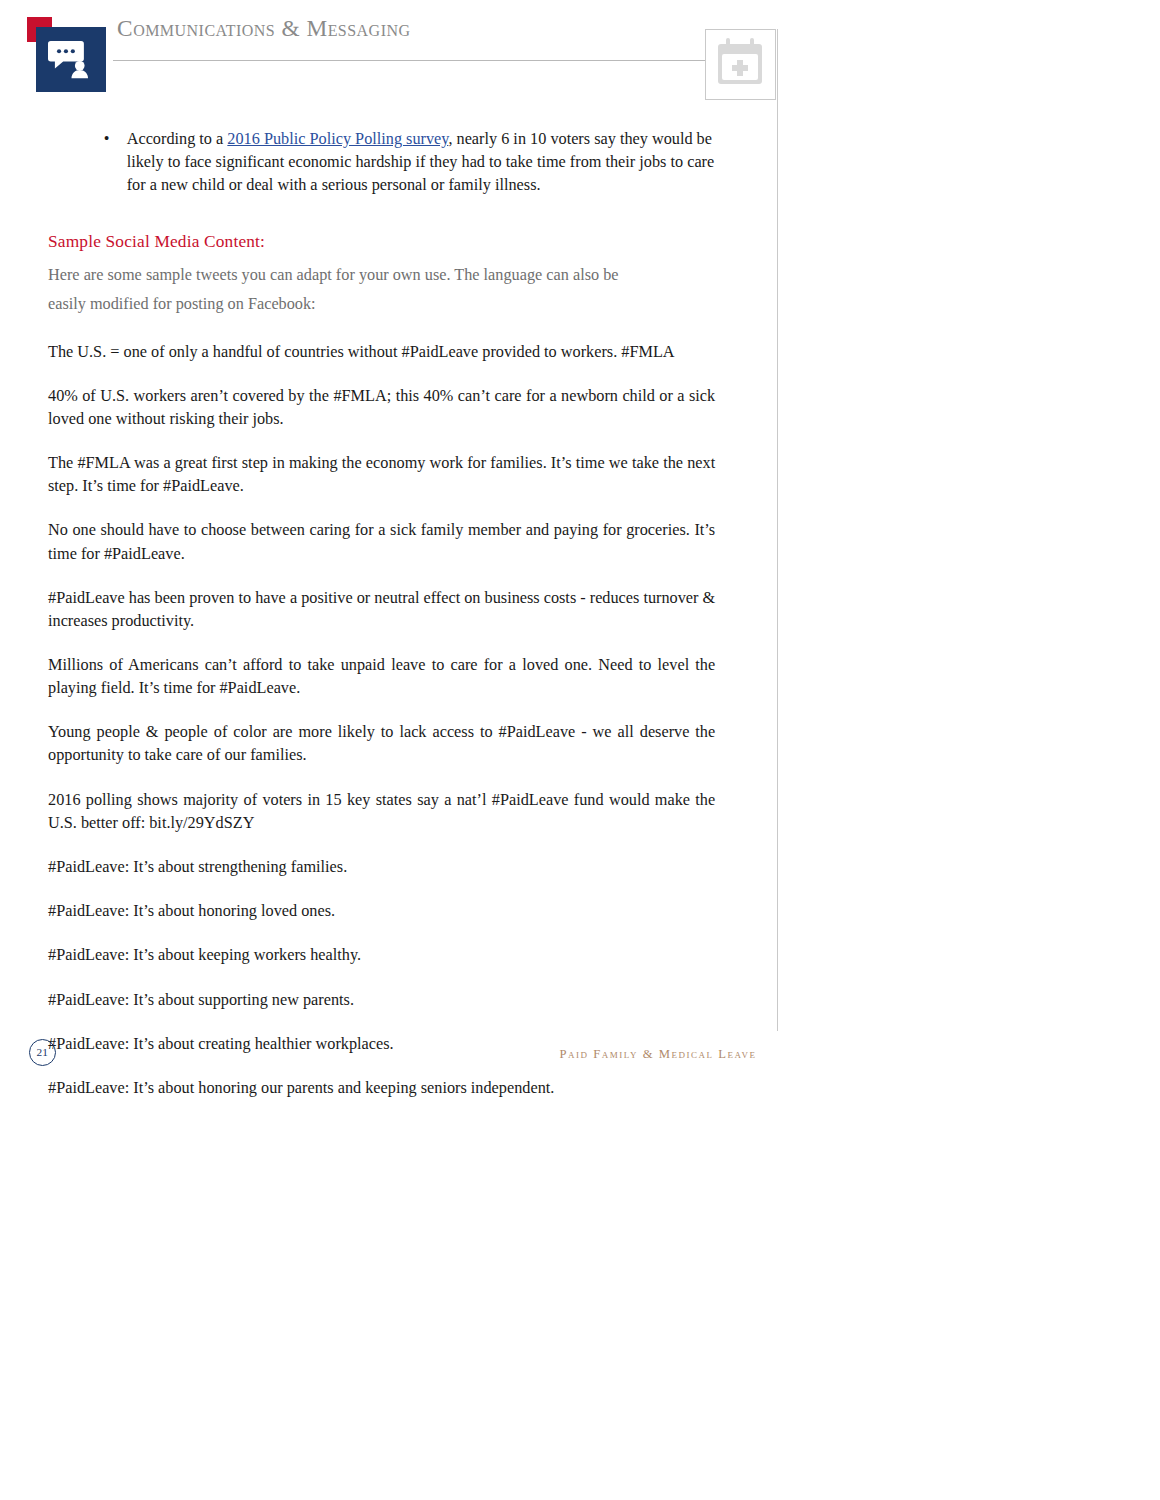Communications & Messaging
According to a 2016 Public Policy Polling survey, nearly 6 in 10 voters say they would be likely to face significant economic hardship if they had to take time from their jobs to care for a new child or deal with a serious personal or family illness.
Sample Social Media Content:
Here are some sample tweets you can adapt for your own use. The language can also be
easily modified for posting on Facebook:
The U.S. = one of only a handful of countries without #PaidLeave provided to workers. #FMLA
40% of U.S. workers aren’t covered by the #FMLA; this 40% can’t care for a newborn child or a sick loved one without risking their jobs.
The #FMLA was a great first step in making the economy work for families. It’s time we take the next step. It’s time for #PaidLeave.
No one should have to choose between caring for a sick family member and paying for groceries. It’s time for #PaidLeave.
#PaidLeave has been proven to have a positive or neutral effect on business costs - reduces turnover & increases productivity.
Millions of Americans can’t afford to take unpaid leave to care for a loved one. Need to level the playing field. It’s time for #PaidLeave.
Young people & people of color are more likely to lack access to #PaidLeave - we all deserve the opportunity to take care of our families.
2016 polling shows majority of voters in 15 key states say a nat’l #PaidLeave fund would make the U.S. better off: bit.ly/29YdSZY
#PaidLeave: It’s about strengthening families.
#PaidLeave: It’s about honoring loved ones.
#PaidLeave: It’s about keeping workers healthy.
#PaidLeave: It’s about supporting new parents.
#PaidLeave: It’s about creating healthier workplaces.
#PaidLeave: It’s about honoring our parents and keeping seniors independent.
21
Paid Family & Medical Leave